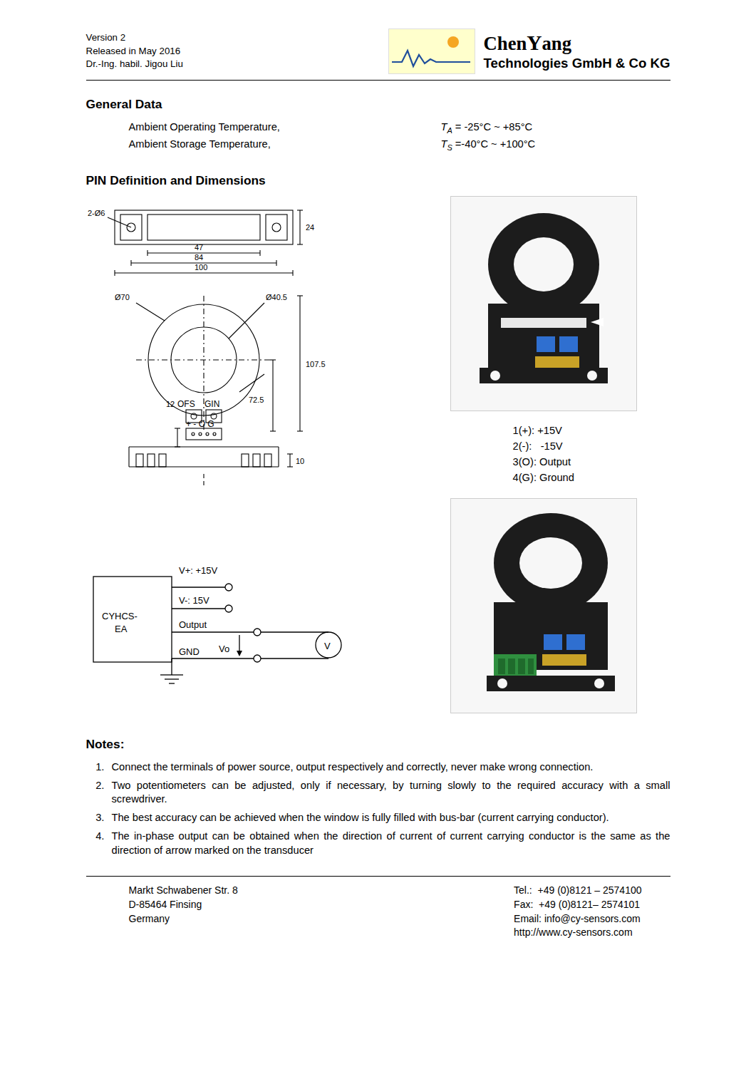Version 2
Released in May 2016
Dr.-Ing. habil. Jigou Liu
ChenYang
Technologies GmbH & Co KG
General Data
| Ambient Operating Temperature, | T A = -25°C ~ +85°C |
| Ambient Storage Temperature, | T S =-40°C ~ +100°C |
PIN Definition and Dimensions
2-Ø6 24 47 84 100 Ø70 Ø40.5 107.5 72.5 12 10 OFS GIN + - O G V+: +15V V-: 15V CYHCS- EA Output GND Vo V
1(+): +15V
2(-): -15V
3(O): Output
4(G): Ground
Notes:
Connect the terminals of power source, output respectively and correctly, never make wrong connection.
Two potentiometers can be adjusted, only if necessary, by turning slowly to the required accuracy with a small screwdriver.
The best accuracy can be achieved when the window is fully filled with bus-bar (current carrying conductor).
The in-phase output can be obtained when the direction of current of current carrying conductor is the same as the direction of arrow marked on the transducer
Markt Schwabener Str. 8
D-85464 Finsing
Germany
Tel.: +49 (0)8121 – 2574100
Fax: +49 (0)8121– 2574101
Email: info@cy-sensors.com
http://www.cy-sensors.com